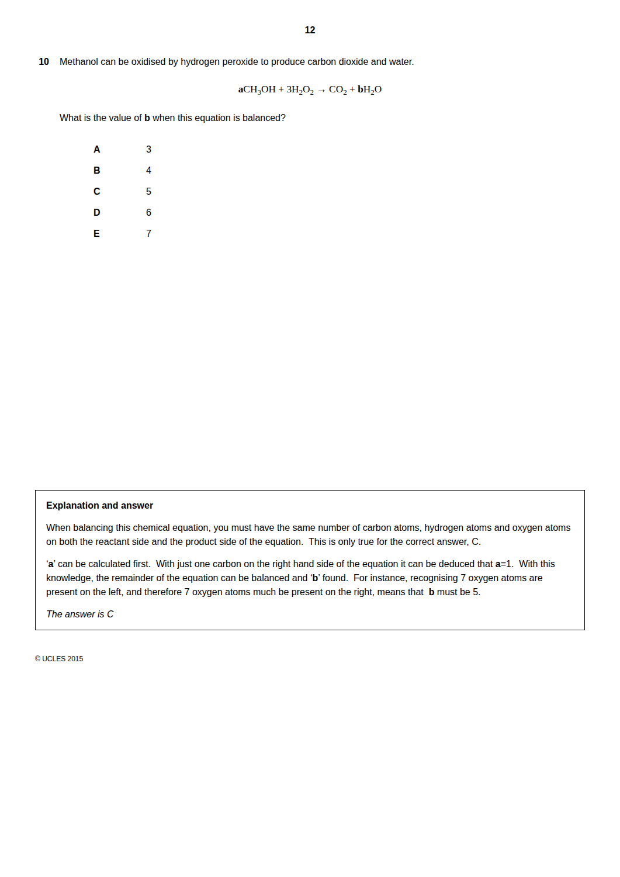12
10
Methanol can be oxidised by hydrogen peroxide to produce carbon dioxide and water.
a CH3OH + 3H2O2 → CO2 + b H2O
What is the value of b when this equation is balanced?
| A | 3 |
| B | 4 |
| C | 5 |
| D | 6 |
| E | 7 |
Explanation and answer
When balancing this chemical equation, you must have the same number of carbon atoms, hydrogen atoms and oxygen atoms on both the reactant side and the product side of the equation. This is only true for the correct answer, C.
‘a’ can be calculated first. With just one carbon on the right hand side of the equation it can be deduced that a=1. With this knowledge, the remainder of the equation can be balanced and ‘b’ found. For instance, recognising 7 oxygen atoms are present on the left, and therefore 7 oxygen atoms much be present on the right, means that b must be 5.
The answer is C
© UCLES 2015